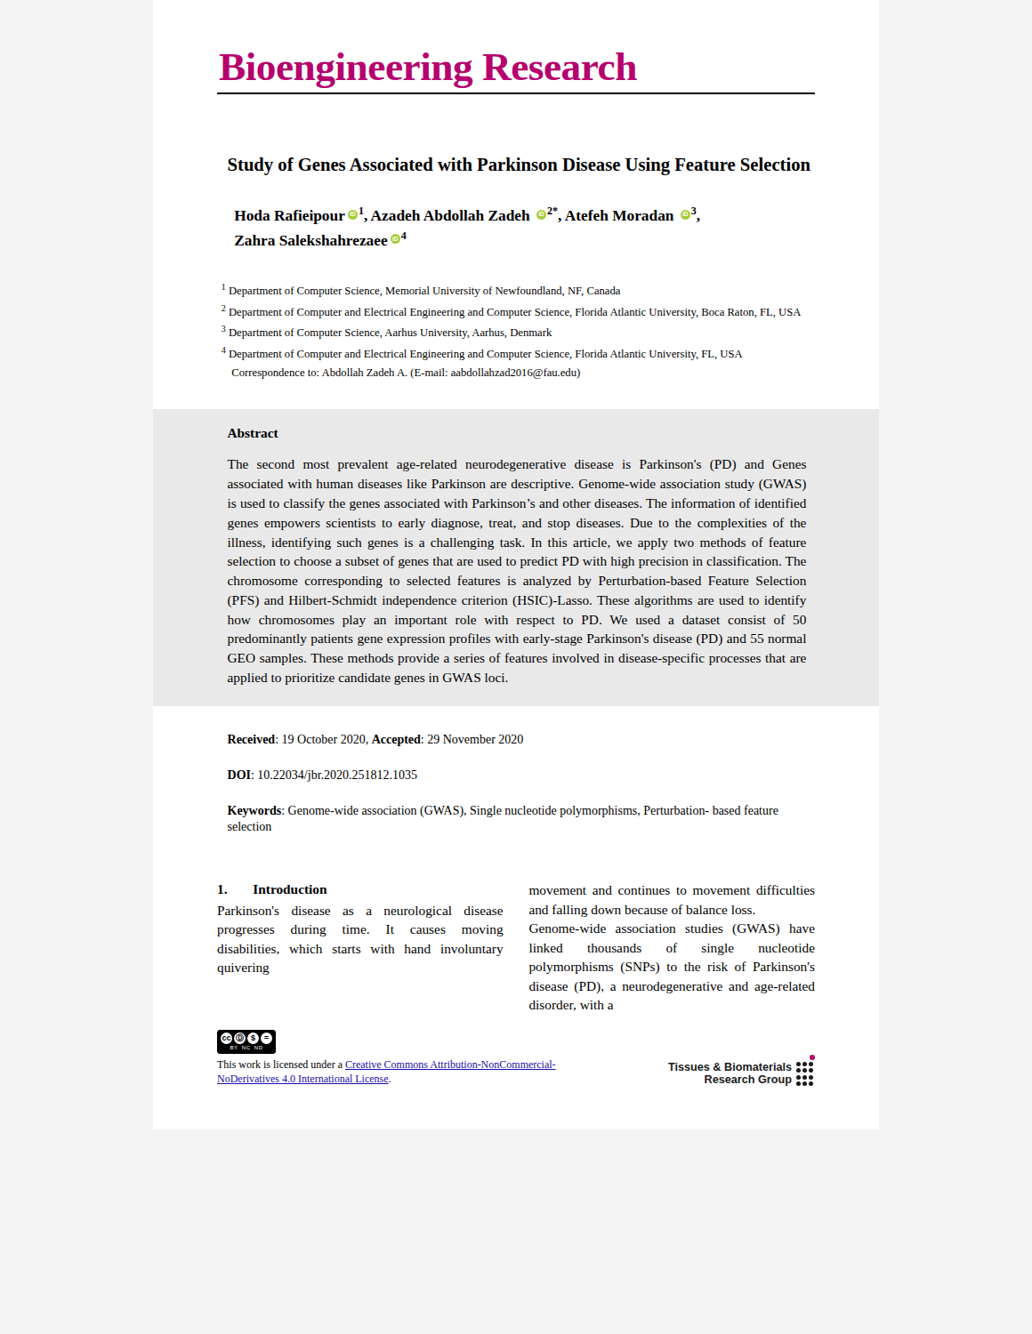Bioengineering Research
Study of Genes Associated with Parkinson Disease Using Feature Selection
Hoda Rafieipour 1, Azadeh Abdollah Zadeh 2*, Atefeh Moradan 3,
Zahra Salekshahrezaee 4
1 Department of Computer Science, Memorial University of Newfoundland, NF, Canada
2 Department of Computer and Electrical Engineering and Computer Science, Florida Atlantic University, Boca Raton, FL, USA
3 Department of Computer Science, Aarhus University, Aarhus, Denmark
4 Department of Computer and Electrical Engineering and Computer Science, Florida Atlantic University, FL, USA
Correspondence to: Abdollah Zadeh A. (E-mail: aabdollahzad2016@fau.edu)
Abstract
The second most prevalent age-related neurodegenerative disease is Parkinson's (PD) and Genes associated with human diseases like Parkinson are descriptive. Genome-wide association study (GWAS) is used to classify the genes associated with Parkinson’s and other diseases. The information of identified genes empowers scientists to early diagnose, treat, and stop diseases. Due to the complexities of the illness, identifying such genes is a challenging task. In this article, we apply two methods of feature selection to choose a subset of genes that are used to predict PD with high precision in classification. The chromosome corresponding to selected features is analyzed by Perturbation-based Feature Selection (PFS) and Hilbert-Schmidt independence criterion (HSIC)-Lasso. These algorithms are used to identify how chromosomes play an important role with respect to PD. We used a dataset consist of 50 predominantly patients gene expression profiles with early-stage Parkinson's disease (PD) and 55 normal GEO samples. These methods provide a series of features involved in disease-specific processes that are applied to prioritize candidate genes in GWAS loci.
Received: 19 October 2020, Accepted: 29 November 2020
DOI: 10.22034/jbr.2020.251812.1035
Keywords: Genome-wide association (GWAS), Single nucleotide polymorphisms, Perturbation- based feature selection
1. Introduction
Parkinson's disease as a neurological disease progresses during time. It causes moving disabilities, which starts with hand involuntary quivering
movement and continues to movement difficulties and falling down because of balance loss.
Genome-wide association studies (GWAS) have linked thousands of single nucleotide polymorphisms (SNPs) to the risk of Parkinson's disease (PD), a neurodegenerative and age-related disorder, with a
cc Ⓓ $ =
BY NC ND
This work is licensed under a Creative Commons Attribution-NonCommercial-NoDerivatives 4.0 International License.
Tissues & Biomaterials
Research Group